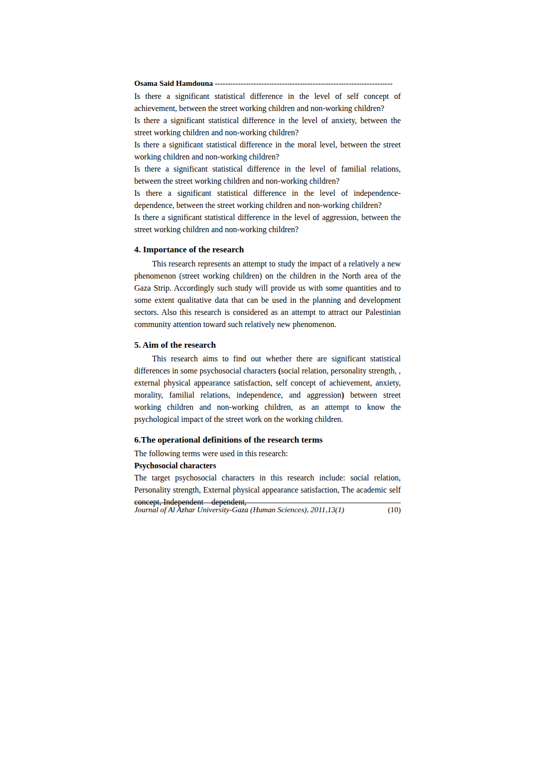Osama Said Hamdouna ---------------------------------------------------------------------
Is there a significant statistical difference in the level of self concept of achievement, between the street working children and non-working children?
Is there a significant statistical difference in the level of anxiety, between the street working children and non-working children?
Is there a significant statistical difference in the moral level, between the street working children and non-working children?
Is there a significant statistical difference in the level of familial relations, between the street working children and non-working children?
Is there a significant statistical difference in the level of independence- dependence, between the street working children and non-working children?
Is there a significant statistical difference in the level of aggression, between the street working children and non-working children?
4. Importance of the research
This research represents an attempt to study the impact of a relatively a new phenomenon (street working children) on the children in the North area of the Gaza Strip. Accordingly such study will provide us with some quantities and to some extent qualitative data that can be used in the planning and development sectors. Also this research is considered as an attempt to attract our Palestinian community attention toward such relatively new phenomenon.
5. Aim of the research
This research aims to find out whether there are significant statistical differences in some psychosocial characters (social relation, personality strength, , external physical appearance satisfaction, self concept of achievement, anxiety, morality, familial relations, independence, and aggression) between street working children and non-working children, as an attempt to know the psychological impact of the street work on the working children.
6.The operational definitions of the research terms
The following terms were used in this research:
Psychosocial characters
The target psychosocial characters in this research include: social relation, Personality strength, External physical appearance satisfaction, The academic self concept, Independent – dependent,
Journal of Al Azhar University-Gaza (Human Sciences), 2011,13(1) (10)